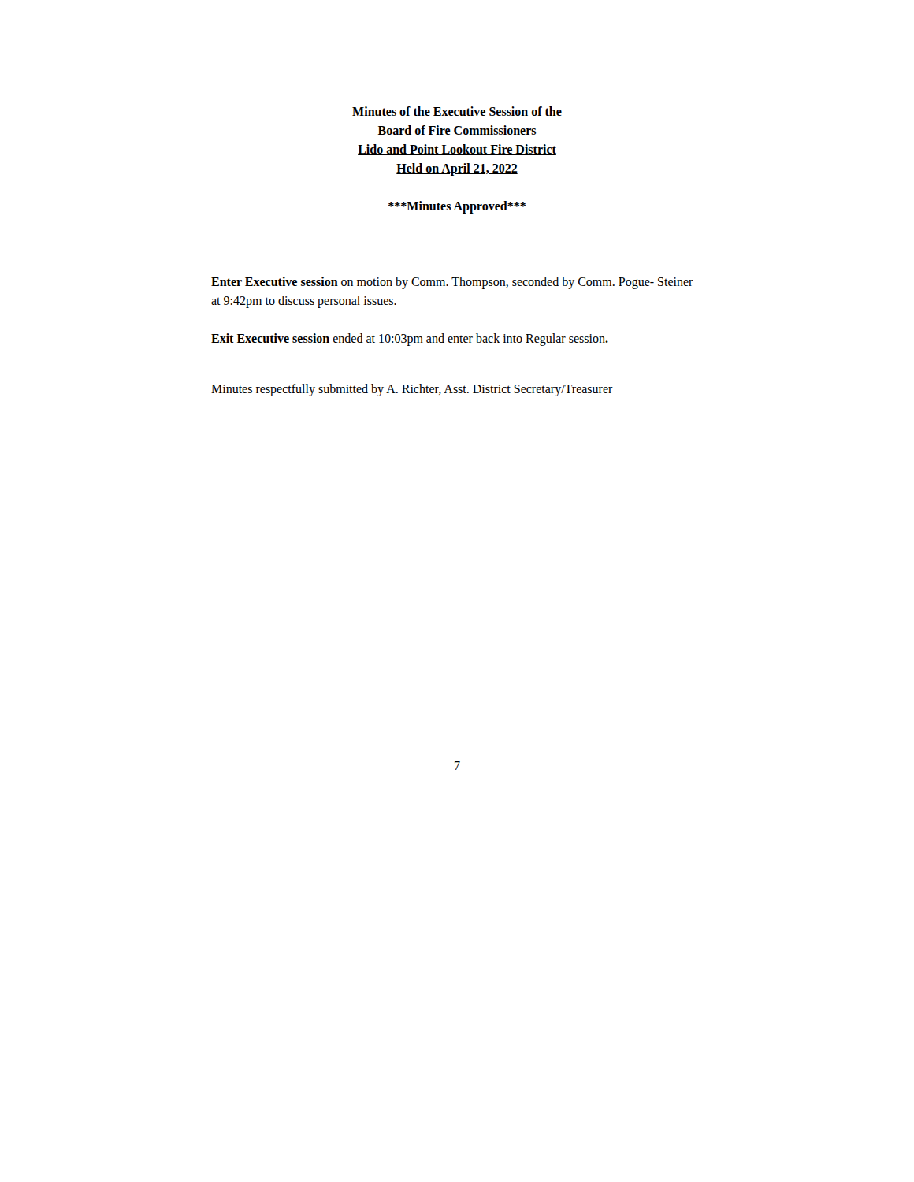Minutes of the Executive Session of the
Board of Fire Commissioners
Lido and Point Lookout Fire District
Held on April 21, 2022
***Minutes Approved***
Enter Executive session on motion by Comm. Thompson, seconded by Comm. Pogue- Steiner at 9:42pm to discuss personal issues.
Exit Executive session ended at 10:03pm and enter back into Regular session.
Minutes respectfully submitted by A. Richter, Asst. District Secretary/Treasurer
7